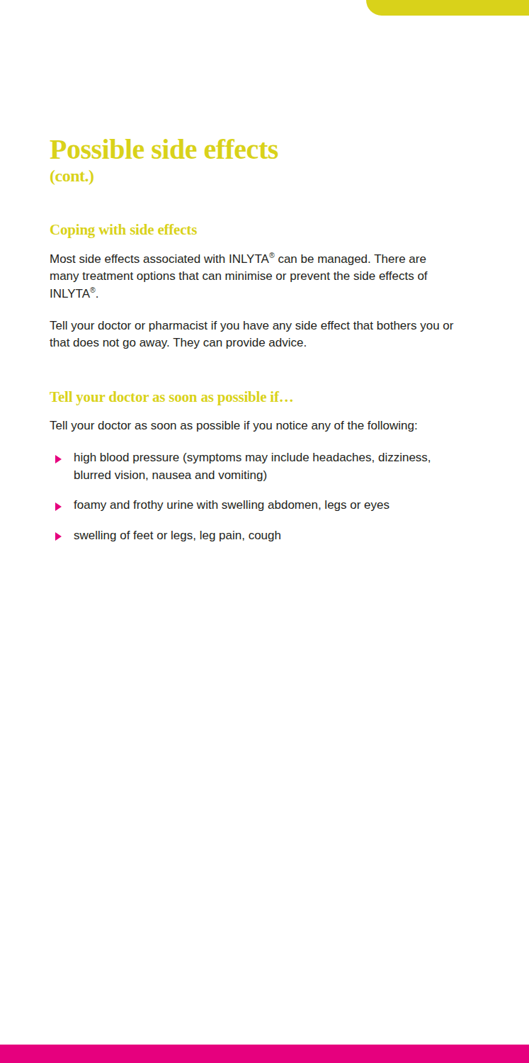Possible side effects(cont.)
Coping with side effects
Most side effects associated with INLYTA® can be managed. There are many treatment options that can minimise or prevent the side effects of INLYTA®.
Tell your doctor or pharmacist if you have any side effect that bothers you or that does not go away. They can provide advice.
Tell your doctor as soon as possible if…
Tell your doctor as soon as possible if you notice any of the following:
high blood pressure (symptoms may include headaches, dizziness, blurred vision, nausea and vomiting)
foamy and frothy urine with swelling abdomen, legs or eyes
swelling of feet or legs, leg pain, cough